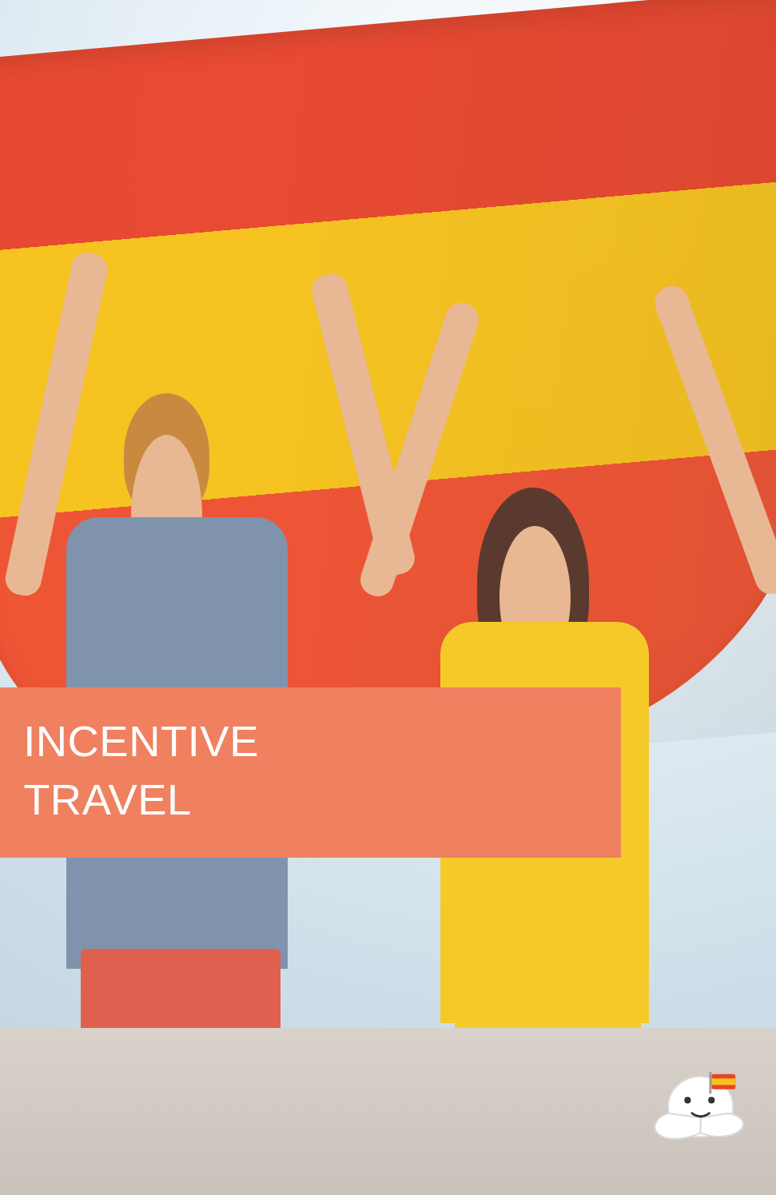Incentive Travel